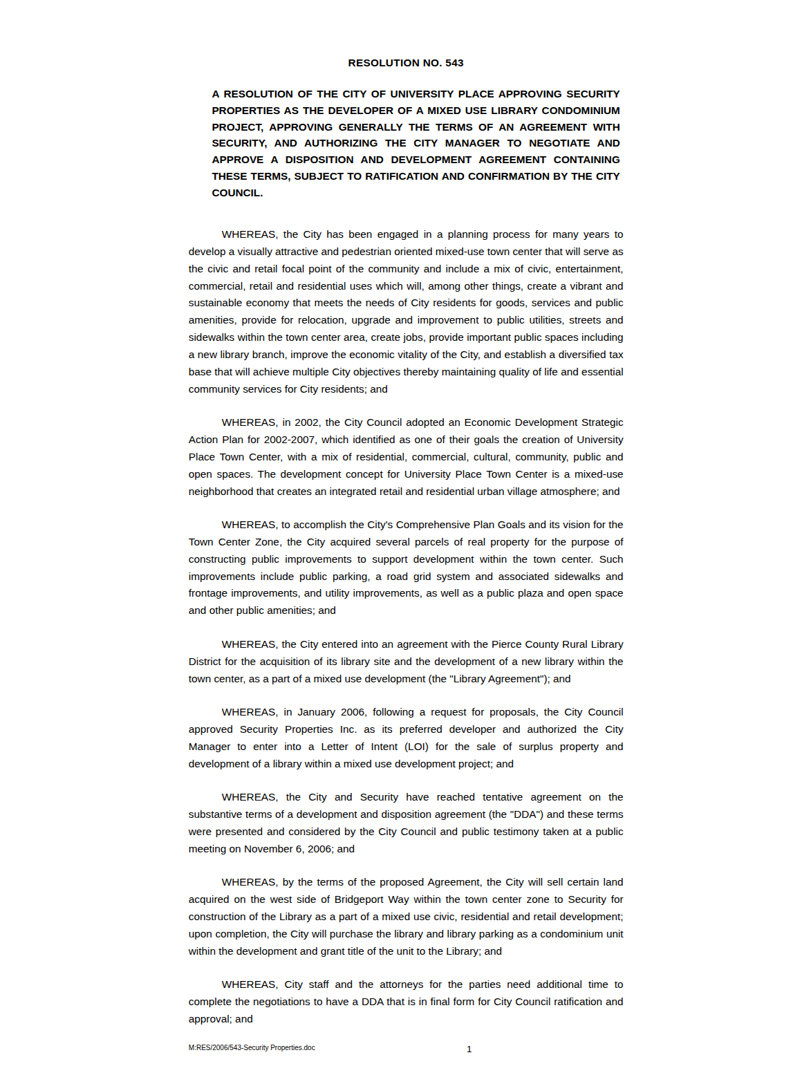RESOLUTION NO. 543
A RESOLUTION OF THE CITY OF UNIVERSITY PLACE APPROVING SECURITY PROPERTIES AS THE DEVELOPER OF A MIXED USE LIBRARY CONDOMINIUM PROJECT, APPROVING GENERALLY THE TERMS OF AN AGREEMENT WITH SECURITY, AND AUTHORIZING THE CITY MANAGER TO NEGOTIATE AND APPROVE A DISPOSITION AND DEVELOPMENT AGREEMENT CONTAINING THESE TERMS, SUBJECT TO RATIFICATION AND CONFIRMATION BY THE CITY COUNCIL.
WHEREAS, the City has been engaged in a planning process for many years to develop a visually attractive and pedestrian oriented mixed-use town center that will serve as the civic and retail focal point of the community and include a mix of civic, entertainment, commercial, retail and residential uses which will, among other things, create a vibrant and sustainable economy that meets the needs of City residents for goods, services and public amenities, provide for relocation, upgrade and improvement to public utilities, streets and sidewalks within the town center area, create jobs, provide important public spaces including a new library branch, improve the economic vitality of the City, and establish a diversified tax base that will achieve multiple City objectives thereby maintaining quality of life and essential community services for City residents; and
WHEREAS, in 2002, the City Council adopted an Economic Development Strategic Action Plan for 2002-2007, which identified as one of their goals the creation of University Place Town Center, with a mix of residential, commercial, cultural, community, public and open spaces. The development concept for University Place Town Center is a mixed-use neighborhood that creates an integrated retail and residential urban village atmosphere; and
WHEREAS, to accomplish the City's Comprehensive Plan Goals and its vision for the Town Center Zone, the City acquired several parcels of real property for the purpose of constructing public improvements to support development within the town center. Such improvements include public parking, a road grid system and associated sidewalks and frontage improvements, and utility improvements, as well as a public plaza and open space and other public amenities; and
WHEREAS, the City entered into an agreement with the Pierce County Rural Library District for the acquisition of its library site and the development of a new library within the town center, as a part of a mixed use development (the "Library Agreement"); and
WHEREAS, in January 2006, following a request for proposals, the City Council approved Security Properties Inc. as its preferred developer and authorized the City Manager to enter into a Letter of Intent (LOI) for the sale of surplus property and development of a library within a mixed use development project; and
WHEREAS, the City and Security have reached tentative agreement on the substantive terms of a development and disposition agreement (the "DDA") and these terms were presented and considered by the City Council and public testimony taken at a public meeting on November 6, 2006; and
WHEREAS, by the terms of the proposed Agreement, the City will sell certain land acquired on the west side of Bridgeport Way within the town center zone to Security for construction of the Library as a part of a mixed use civic, residential and retail development; upon completion, the City will purchase the library and library parking as a condominium unit within the development and grant title of the unit to the Library; and
WHEREAS, City staff and the attorneys for the parties need additional time to complete the negotiations to have a DDA that is in final form for City Council ratification and approval; and
M:RES/2006/543-Security Properties.doc
1